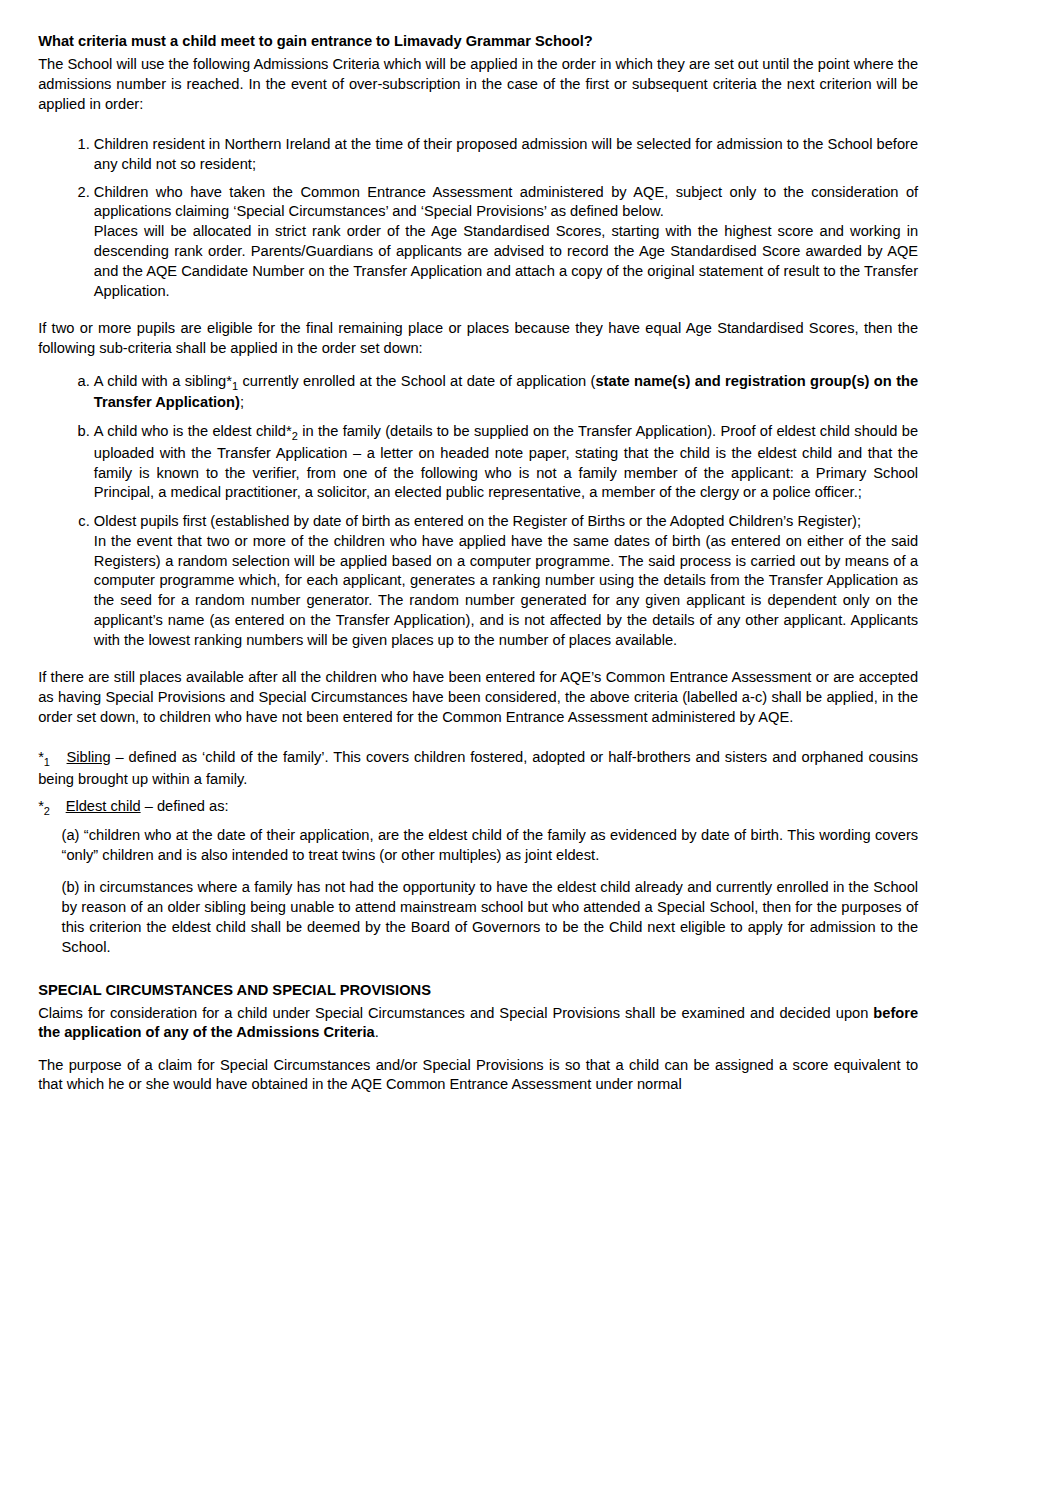What criteria must a child meet to gain entrance to Limavady Grammar School?
The School will use the following Admissions Criteria which will be applied in the order in which they are set out until the point where the admissions number is reached. In the event of over-subscription in the case of the first or subsequent criteria the next criterion will be applied in order:
Children resident in Northern Ireland at the time of their proposed admission will be selected for admission to the School before any child not so resident;
Children who have taken the Common Entrance Assessment administered by AQE, subject only to the consideration of applications claiming ‘Special Circumstances’ and ‘Special Provisions’ as defined below.
Places will be allocated in strict rank order of the Age Standardised Scores, starting with the highest score and working in descending rank order. Parents/Guardians of applicants are advised to record the Age Standardised Score awarded by AQE and the AQE Candidate Number on the Transfer Application and attach a copy of the original statement of result to the Transfer Application.
If two or more pupils are eligible for the final remaining place or places because they have equal Age Standardised Scores, then the following sub-criteria shall be applied in the order set down:
A child with a sibling*1 currently enrolled at the School at date of application (state name(s) and registration group(s) on the Transfer Application);
A child who is the eldest child*2 in the family (details to be supplied on the Transfer Application). Proof of eldest child should be uploaded with the Transfer Application – a letter on headed note paper, stating that the child is the eldest child and that the family is known to the verifier, from one of the following who is not a family member of the applicant: a Primary School Principal, a medical practitioner, a solicitor, an elected public representative, a member of the clergy or a police officer.;
Oldest pupils first (established by date of birth as entered on the Register of Births or the Adopted Children’s Register);
In the event that two or more of the children who have applied have the same dates of birth (as entered on either of the said Registers) a random selection will be applied based on a computer programme. The said process is carried out by means of a computer programme which, for each applicant, generates a ranking number using the details from the Transfer Application as the seed for a random number generator. The random number generated for any given applicant is dependent only on the applicant’s name (as entered on the Transfer Application), and is not affected by the details of any other applicant. Applicants with the lowest ranking numbers will be given places up to the number of places available.
If there are still places available after all the children who have been entered for AQE’s Common Entrance Assessment or are accepted as having Special Provisions and Special Circumstances have been considered, the above criteria (labelled a-c) shall be applied, in the order set down, to children who have not been entered for the Common Entrance Assessment administered by AQE.
*1 Sibling – defined as ‘child of the family’. This covers children fostered, adopted or half-brothers and sisters and orphaned cousins being brought up within a family.
*2 Eldest child – defined as:
(a) “children who at the date of their application, are the eldest child of the family as evidenced by date of birth. This wording covers “only” children and is also intended to treat twins (or other multiples) as joint eldest.
(b) in circumstances where a family has not had the opportunity to have the eldest child already and currently enrolled in the School by reason of an older sibling being unable to attend mainstream school but who attended a Special School, then for the purposes of this criterion the eldest child shall be deemed by the Board of Governors to be the Child next eligible to apply for admission to the School.
SPECIAL CIRCUMSTANCES AND SPECIAL PROVISIONS
Claims for consideration for a child under Special Circumstances and Special Provisions shall be examined and decided upon before the application of any of the Admissions Criteria.
The purpose of a claim for Special Circumstances and/or Special Provisions is so that a child can be assigned a score equivalent to that which he or she would have obtained in the AQE Common Entrance Assessment under normal